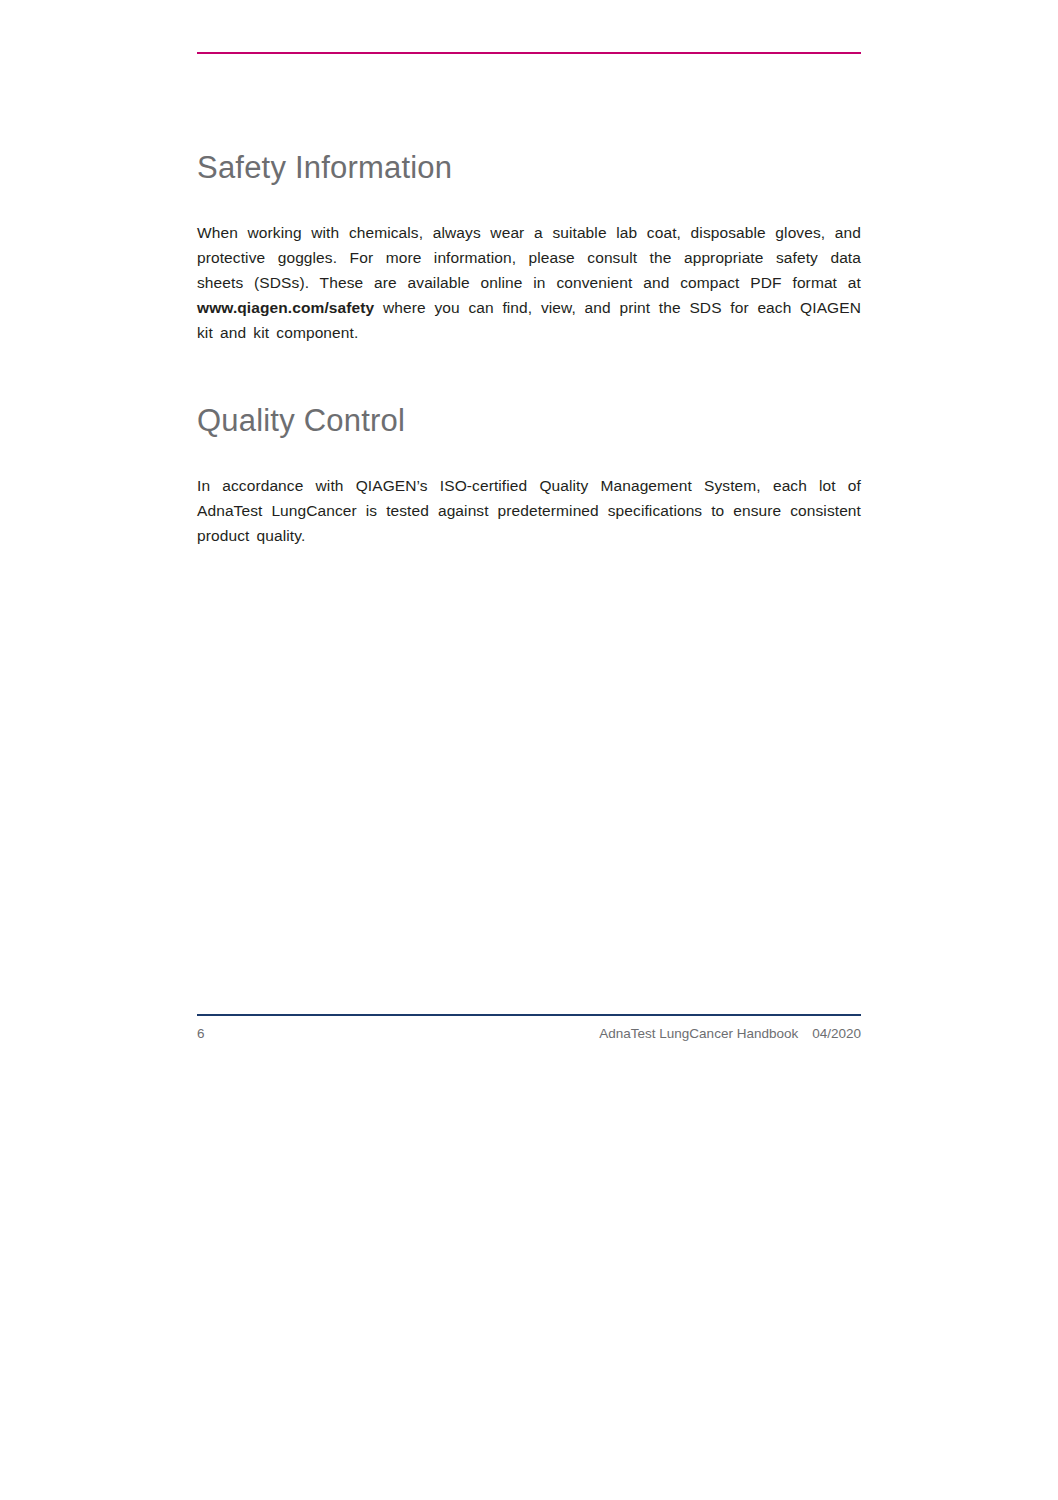Safety Information
When working with chemicals, always wear a suitable lab coat, disposable gloves, and protective goggles. For more information, please consult the appropriate safety data sheets (SDSs). These are available online in convenient and compact PDF format at www.qiagen.com/safety where you can find, view, and print the SDS for each QIAGEN kit and kit component.
Quality Control
In accordance with QIAGEN’s ISO-certified Quality Management System, each lot of AdnaTest LungCancer is tested against predetermined specifications to ensure consistent product quality.
6 AdnaTest LungCancer Handbook04/2020